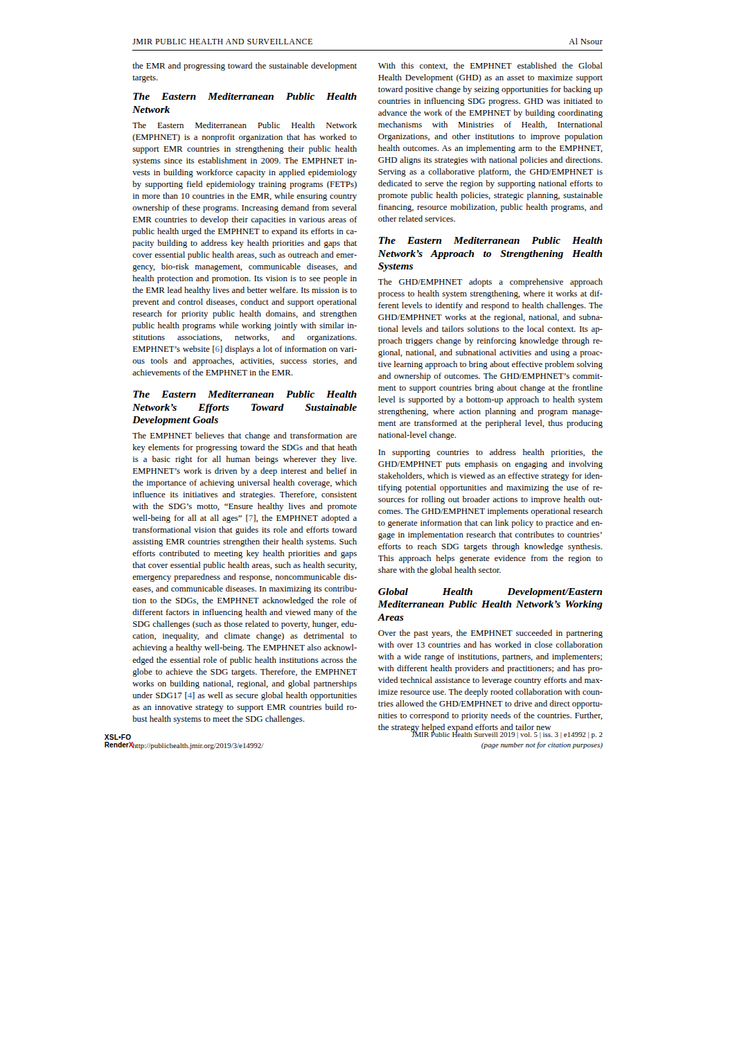JMIR Public Health and Surveillance Al Nsour
the EMR and progressing toward the sustainable development targets.
The Eastern Mediterranean Public Health Network
The Eastern Mediterranean Public Health Network (EMPHNET) is a nonprofit organization that has worked to support EMR countries in strengthening their public health systems since its establishment in 2009. The EMPHNET invests in building workforce capacity in applied epidemiology by supporting field epidemiology training programs (FETPs) in more than 10 countries in the EMR, while ensuring country ownership of these programs. Increasing demand from several EMR countries to develop their capacities in various areas of public health urged the EMPHNET to expand its efforts in capacity building to address key health priorities and gaps that cover essential public health areas, such as outreach and emergency, bio-risk management, communicable diseases, and health protection and promotion. Its vision is to see people in the EMR lead healthy lives and better welfare. Its mission is to prevent and control diseases, conduct and support operational research for priority public health domains, and strengthen public health programs while working jointly with similar institutions associations, networks, and organizations. EMPHNET’s website [6] displays a lot of information on various tools and approaches, activities, success stories, and achievements of the EMPHNET in the EMR.
The Eastern Mediterranean Public Health Network’s Efforts Toward Sustainable Development Goals
The EMPHNET believes that change and transformation are key elements for progressing toward the SDGs and that heath is a basic right for all human beings wherever they live. EMPHNET’s work is driven by a deep interest and belief in the importance of achieving universal health coverage, which influence its initiatives and strategies. Therefore, consistent with the SDG’s motto, “Ensure healthy lives and promote well-being for all at all ages” [7], the EMPHNET adopted a transformational vision that guides its role and efforts toward assisting EMR countries strengthen their health systems. Such efforts contributed to meeting key health priorities and gaps that cover essential public health areas, such as health security, emergency preparedness and response, noncommunicable diseases, and communicable diseases. In maximizing its contribution to the SDGs, the EMPHNET acknowledged the role of different factors in influencing health and viewed many of the SDG challenges (such as those related to poverty, hunger, education, inequality, and climate change) as detrimental to achieving a healthy well-being. The EMPHNET also acknowledged the essential role of public health institutions across the globe to achieve the SDG targets. Therefore, the EMPHNET works on building national, regional, and global partnerships under SDG17 [4] as well as secure global health opportunities as an innovative strategy to support EMR countries build robust health systems to meet the SDG challenges.
With this context, the EMPHNET established the Global Health Development (GHD) as an asset to maximize support toward positive change by seizing opportunities for backing up countries in influencing SDG progress. GHD was initiated to advance the work of the EMPHNET by building coordinating mechanisms with Ministries of Health, International Organizations, and other institutions to improve population health outcomes. As an implementing arm to the EMPHNET, GHD aligns its strategies with national policies and directions. Serving as a collaborative platform, the GHD/EMPHNET is dedicated to serve the region by supporting national efforts to promote public health policies, strategic planning, sustainable financing, resource mobilization, public health programs, and other related services.
The Eastern Mediterranean Public Health Network’s Approach to Strengthening Health Systems
The GHD/EMPHNET adopts a comprehensive approach process to health system strengthening, where it works at different levels to identify and respond to health challenges. The GHD/EMPHNET works at the regional, national, and subnational levels and tailors solutions to the local context. Its approach triggers change by reinforcing knowledge through regional, national, and subnational activities and using a proactive learning approach to bring about effective problem solving and ownership of outcomes. The GHD/EMPHNET’s commitment to support countries bring about change at the frontline level is supported by a bottom-up approach to health system strengthening, where action planning and program management are transformed at the peripheral level, thus producing national-level change.
In supporting countries to address health priorities, the GHD/EMPHNET puts emphasis on engaging and involving stakeholders, which is viewed as an effective strategy for identifying potential opportunities and maximizing the use of resources for rolling out broader actions to improve health outcomes. The GHD/EMPHNET implements operational research to generate information that can link policy to practice and engage in implementation research that contributes to countries’ efforts to reach SDG targets through knowledge synthesis. This approach helps generate evidence from the region to share with the global health sector.
Global Health Development/Eastern Mediterranean Public Health Network’s Working Areas
Over the past years, the EMPHNET succeeded in partnering with over 13 countries and has worked in close collaboration with a wide range of institutions, partners, and implementers; with different health providers and practitioners; and has provided technical assistance to leverage country efforts and maximize resource use. The deeply rooted collaboration with countries allowed the GHD/EMPHNET to drive and direct opportunities to correspond to priority needs of the countries. Further, the strategy helped expand efforts and tailor new
XSL•FO
Render X
http://publichealth.jmir.org/2019/3/e14992/
JMIR Public Health Surveill 2019 | vol. 5 | iss. 3 | e14992 | p. 2
(page number not for citation purposes)